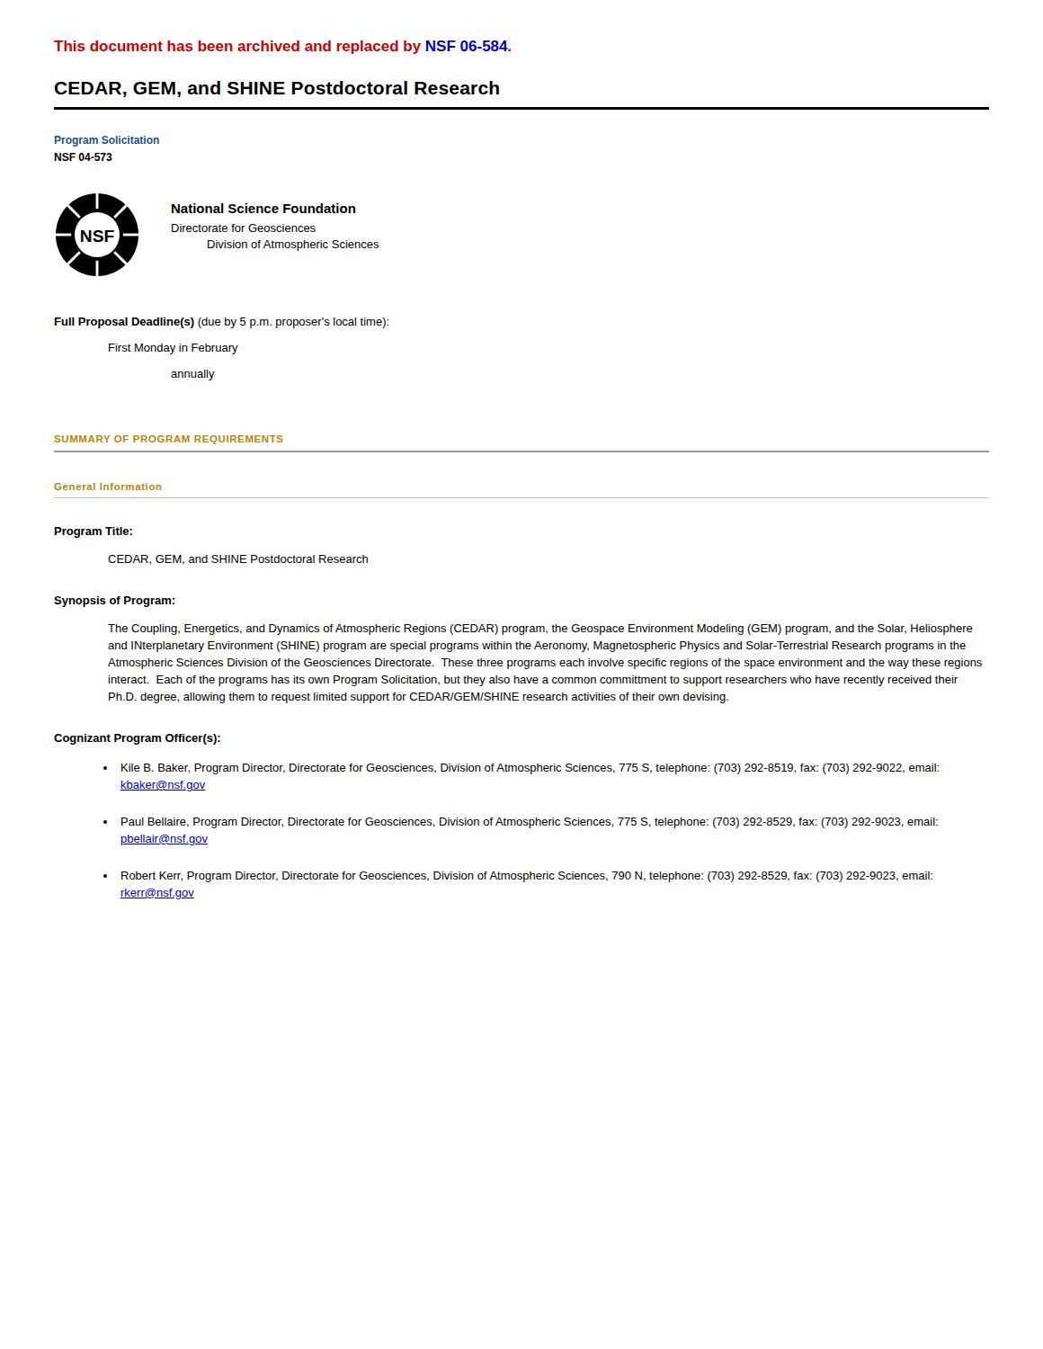This document has been archived and replaced by NSF 06-584.
CEDAR, GEM, and SHINE Postdoctoral Research
Program Solicitation
NSF 04-573
| NSF | National Science Foundation Directorate for Geosciences Division of Atmospheric Sciences |
Full Proposal Deadline(s) (due by 5 p.m. proposer's local time):
First Monday in February
annually
Summary of Program Requirements
General Information
Program Title:
CEDAR, GEM, and SHINE Postdoctoral Research
Synopsis of Program:
The Coupling, Energetics, and Dynamics of Atmospheric Regions (CEDAR) program, the Geospace Environment Modeling (GEM) program, and the Solar, Heliosphere and INterplanetary Environment (SHINE) program are special programs within the Aeronomy, Magnetospheric Physics and Solar-Terrestrial Research programs in the Atmospheric Sciences Division of the Geosciences Directorate. These three programs each involve specific regions of the space environment and the way these regions interact. Each of the programs has its own Program Solicitation, but they also have a common committment to support researchers who have recently received their Ph.D. degree, allowing them to request limited support for CEDAR/GEM/SHINE research activities of their own devising.
Cognizant Program Officer(s):
Kile B. Baker, Program Director, Directorate for Geosciences, Division of Atmospheric Sciences, 775 S, telephone: (703) 292-8519, fax: (703) 292-9022, email: kbaker@nsf.gov
Paul Bellaire, Program Director, Directorate for Geosciences, Division of Atmospheric Sciences, 775 S, telephone: (703) 292-8529, fax: (703) 292-9023, email: pbellair@nsf.gov
Robert Kerr, Program Director, Directorate for Geosciences, Division of Atmospheric Sciences, 790 N, telephone: (703) 292-8529, fax: (703) 292-9023, email: rkerr@nsf.gov